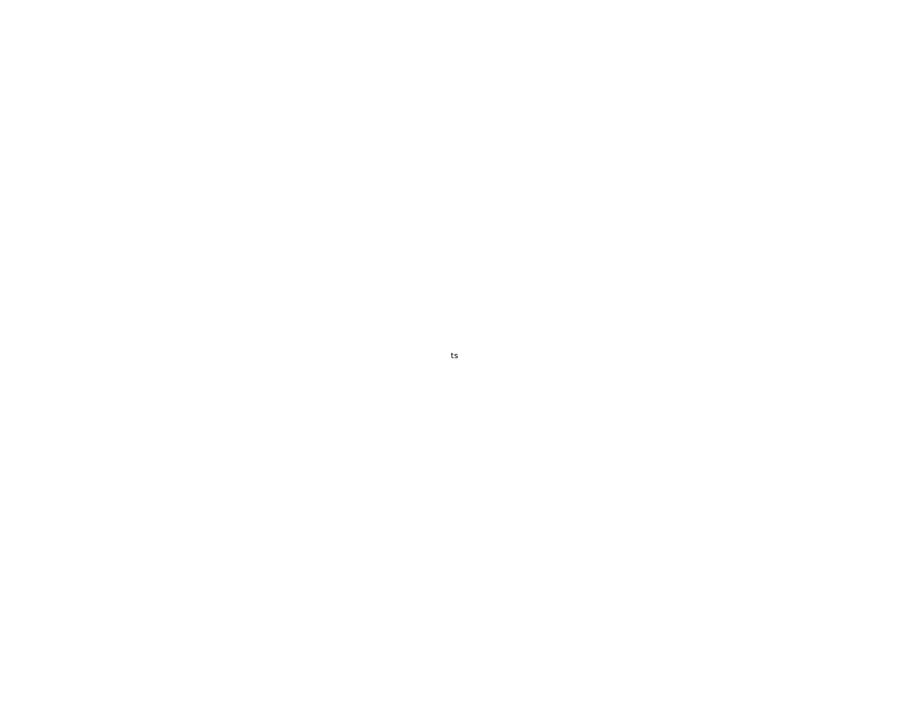ts